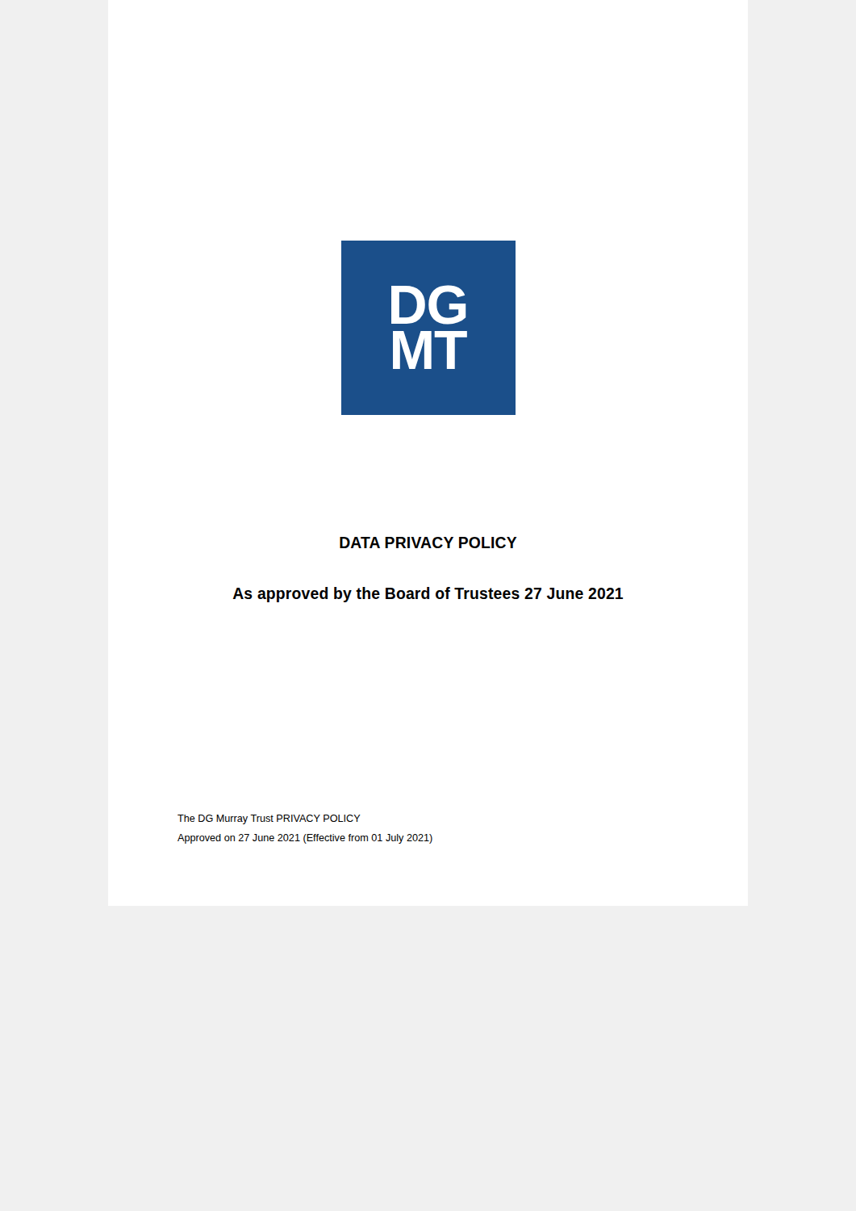DG MT
DATA PRIVACY POLICY
As approved by the Board of Trustees 27 June 2021
The DG Murray Trust PRIVACY POLICY
Approved on 27 June 2021 (Effective from 01 July 2021)